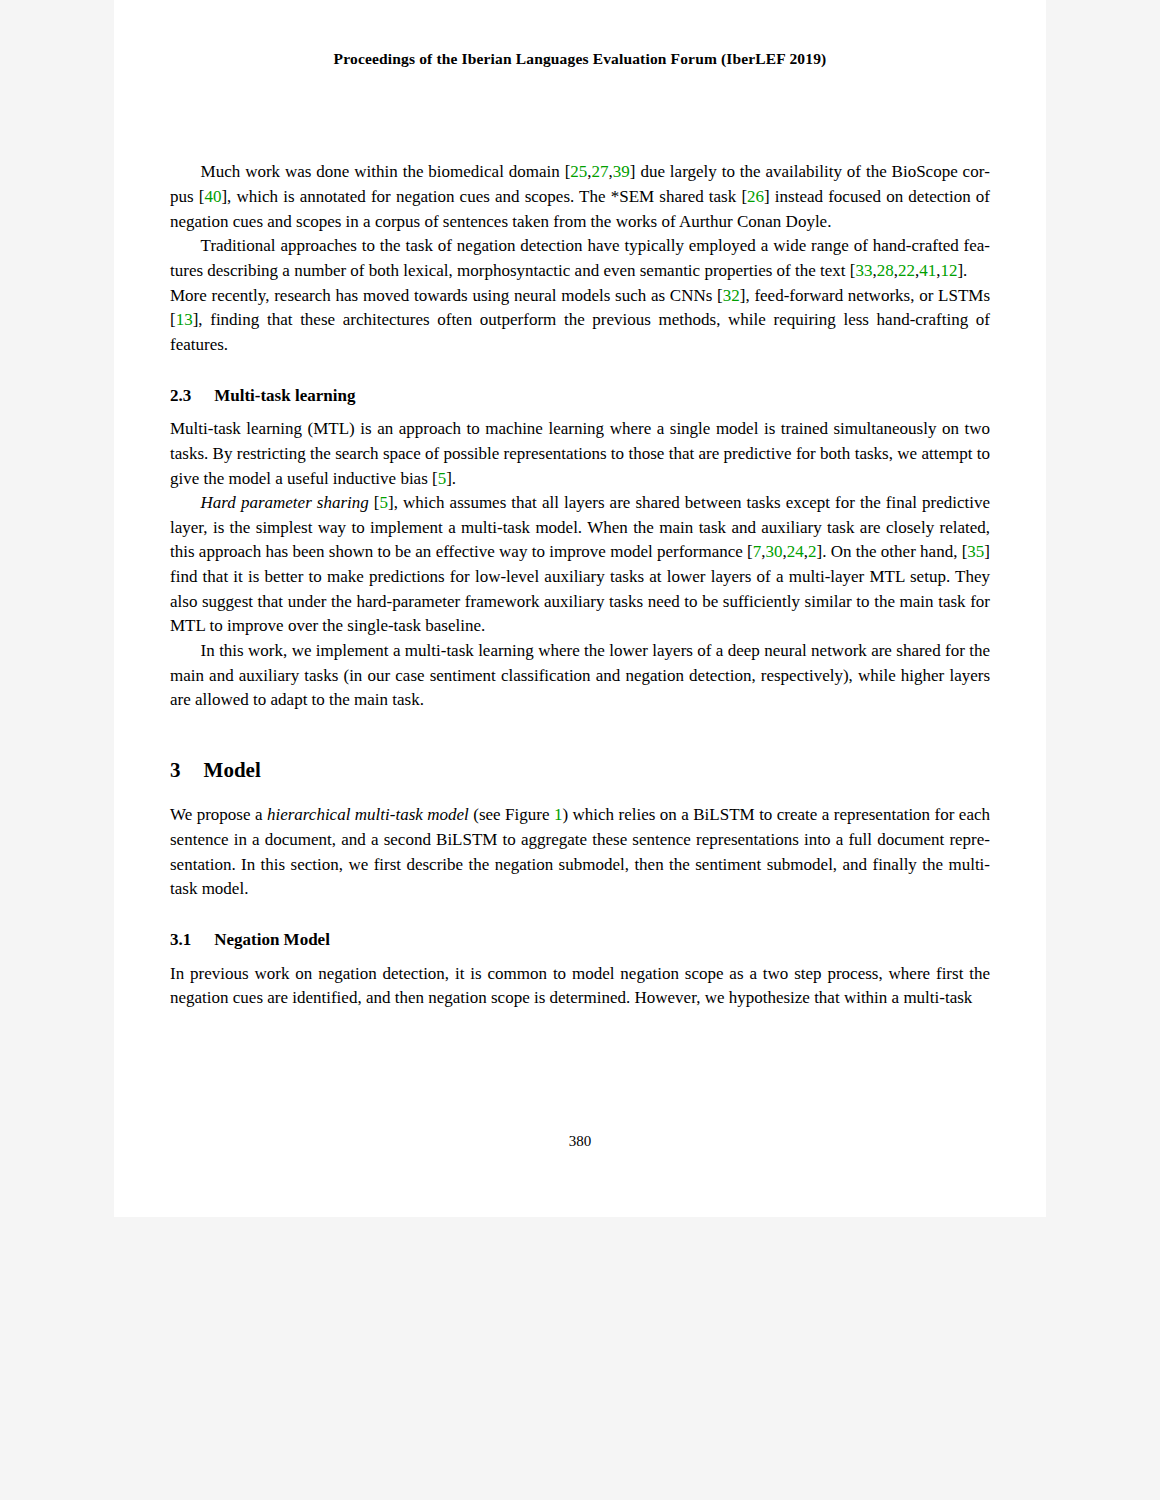Proceedings of the Iberian Languages Evaluation Forum (IberLEF 2019)
Much work was done within the biomedical domain [25,27,39] due largely to the availability of the BioScope corpus [40], which is annotated for negation cues and scopes. The *SEM shared task [26] instead focused on detection of negation cues and scopes in a corpus of sentences taken from the works of Aurthur Conan Doyle.
Traditional approaches to the task of negation detection have typically employed a wide range of hand-crafted features describing a number of both lexical, morphosyntactic and even semantic properties of the text [33,28,22,41,12].
More recently, research has moved towards using neural models such as CNNs [32], feed-forward networks, or LSTMs [13], finding that these architectures often outperform the previous methods, while requiring less hand-crafting of features.
2.3 Multi-task learning
Multi-task learning (MTL) is an approach to machine learning where a single model is trained simultaneously on two tasks. By restricting the search space of possible representations to those that are predictive for both tasks, we attempt to give the model a useful inductive bias [5].
Hard parameter sharing [5], which assumes that all layers are shared between tasks except for the final predictive layer, is the simplest way to implement a multi-task model. When the main task and auxiliary task are closely related, this approach has been shown to be an effective way to improve model performance [7,30,24,2]. On the other hand, [35] find that it is better to make predictions for low-level auxiliary tasks at lower layers of a multi-layer MTL setup. They also suggest that under the hard-parameter framework auxiliary tasks need to be sufficiently similar to the main task for MTL to improve over the single-task baseline.
In this work, we implement a multi-task learning where the lower layers of a deep neural network are shared for the main and auxiliary tasks (in our case sentiment classification and negation detection, respectively), while higher layers are allowed to adapt to the main task.
3 Model
We propose a hierarchical multi-task model (see Figure 1) which relies on a BiLSTM to create a representation for each sentence in a document, and a second BiLSTM to aggregate these sentence representations into a full document representation. In this section, we first describe the negation submodel, then the sentiment submodel, and finally the multi-task model.
3.1 Negation Model
In previous work on negation detection, it is common to model negation scope as a two step process, where first the negation cues are identified, and then negation scope is determined. However, we hypothesize that within a multi-task
380